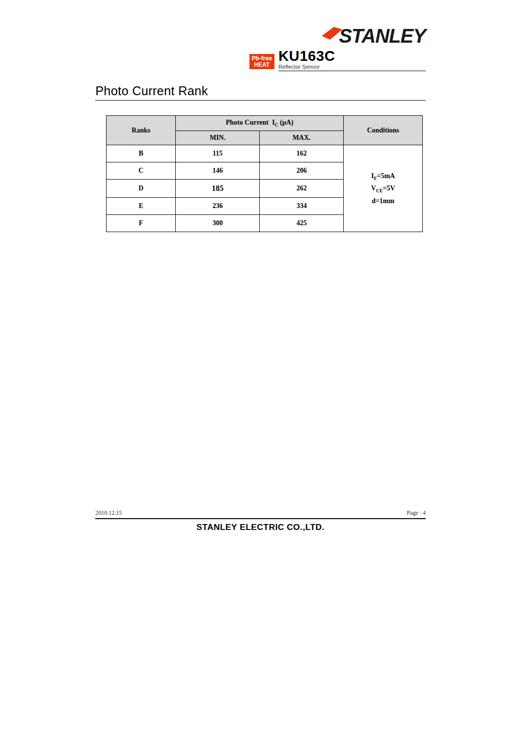STANLEY
Pb-free HEAT
KU163C
Reflector Sensor
Photo Current Rank
| Ranks | Photo Current I C (μA) | Conditions |
| --- | --- | --- |
| MIN. | MAX. |
| B | 115 | 162 | I F =5mA V CE =5V d=1mm |
| C | 146 | 206 |
| D | 185 | 262 |
| E | 236 | 334 |
| F | 300 | 425 |
2010.12.15 Page : 4
STANLEY ELECTRIC CO.,LTD.